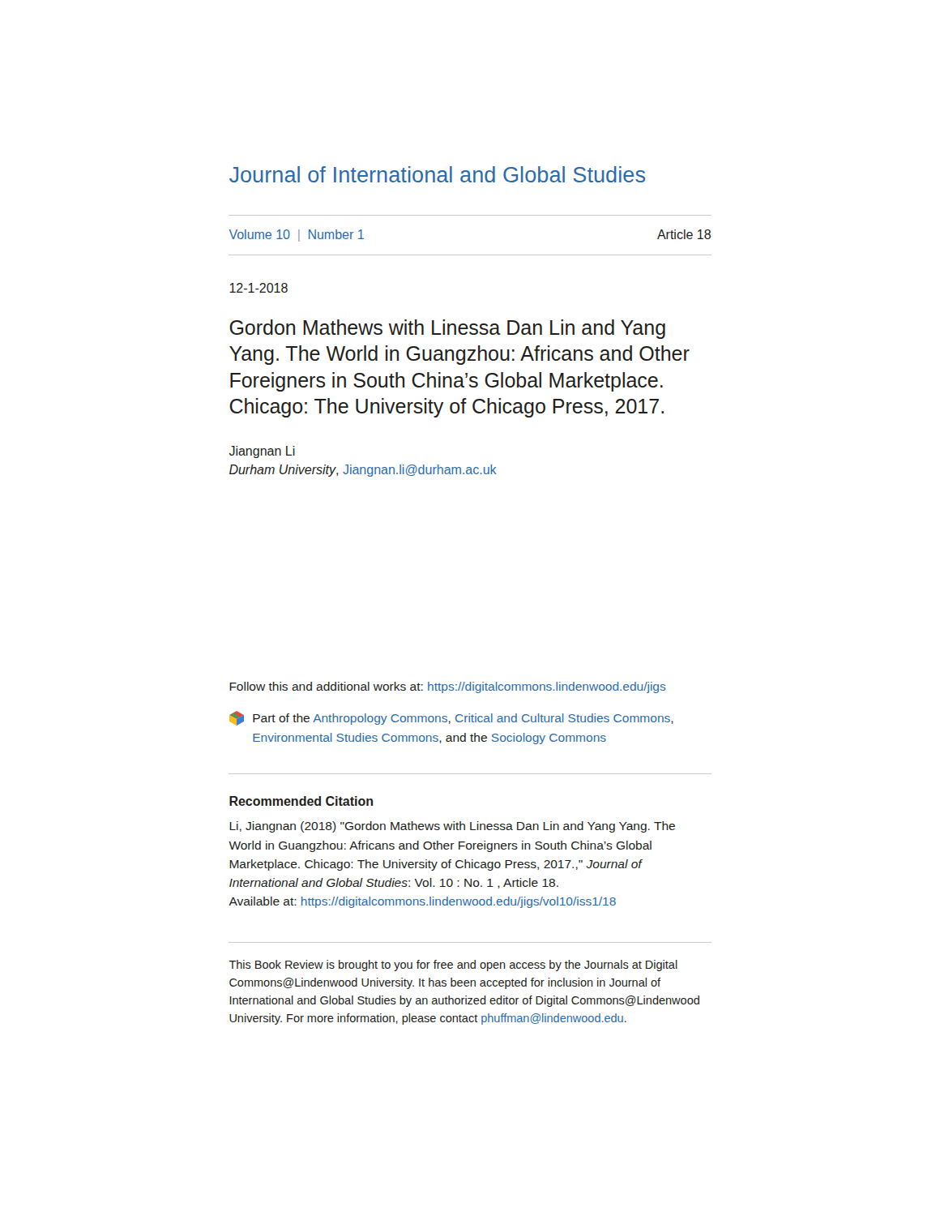Journal of International and Global Studies
Volume 10|Number 1
Article 18
12-1-2018
Gordon Mathews with Linessa Dan Lin and Yang Yang. The World in Guangzhou: Africans and Other Foreigners in South China’s Global Marketplace. Chicago: The University of Chicago Press, 2017.
Jiangnan Li
Durham University, Jiangnan.li@durham.ac.uk
Follow this and additional works at: https://digitalcommons.lindenwood.edu/jigs
Part of the Anthropology Commons, Critical and Cultural Studies Commons, Environmental Studies Commons, and the Sociology Commons
Recommended Citation
Li, Jiangnan (2018) "Gordon Mathews with Linessa Dan Lin and Yang Yang. The World in Guangzhou: Africans and Other Foreigners in South China’s Global Marketplace. Chicago: The University of Chicago Press, 2017.," Journal of International and Global Studies: Vol. 10 : No. 1 , Article 18.
Available at: https://digitalcommons.lindenwood.edu/jigs/vol10/iss1/18
This Book Review is brought to you for free and open access by the Journals at Digital Commons@Lindenwood University. It has been accepted for inclusion in Journal of International and Global Studies by an authorized editor of Digital Commons@Lindenwood University. For more information, please contact phuffman@lindenwood.edu.